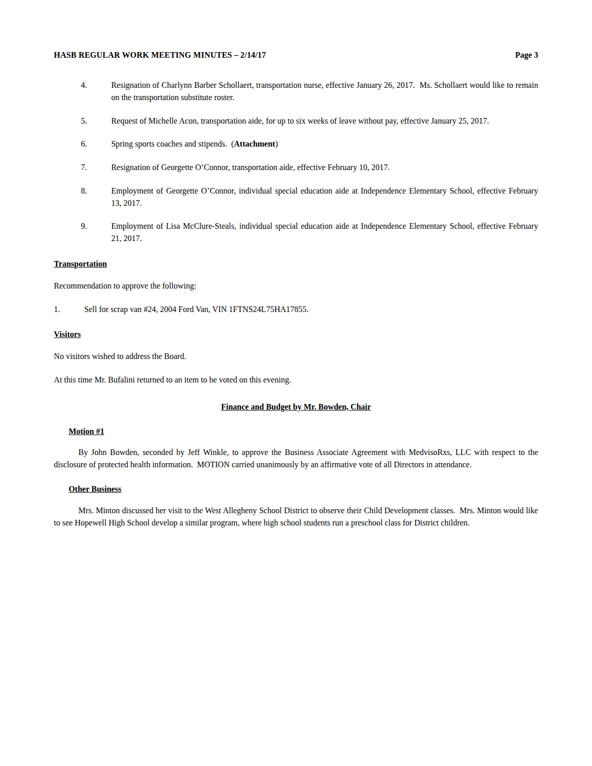HASB REGULAR WORK MEETING MINUTES – 2/14/17 Page 3
4. Resignation of Charlynn Barber Schollaert, transportation nurse, effective January 26, 2017. Ms. Schollaert would like to remain on the transportation substitute roster.
5. Request of Michelle Acon, transportation aide, for up to six weeks of leave without pay, effective January 25, 2017.
6. Spring sports coaches and stipends. (Attachment)
7. Resignation of Georgette O’Connor, transportation aide, effective February 10, 2017.
8. Employment of Georgette O’Connor, individual special education aide at Independence Elementary School, effective February 13, 2017.
9. Employment of Lisa McClure-Steals, individual special education aide at Independence Elementary School, effective February 21, 2017.
Transportation
Recommendation to approve the following:
1. Sell for scrap van #24, 2004 Ford Van, VIN 1FTNS24L75HA17855.
Visitors
No visitors wished to address the Board.
At this time Mr. Bufalini returned to an item to be voted on this evening.
Finance and Budget by Mr. Bowden, Chair
Motion #1
By John Bowden, seconded by Jeff Winkle, to approve the Business Associate Agreement with MedvisoRxs, LLC with respect to the disclosure of protected health information. MOTION carried unanimously by an affirmative vote of all Directors in attendance.
Other Business
Mrs. Minton discussed her visit to the West Allegheny School District to observe their Child Development classes. Mrs. Minton would like to see Hopewell High School develop a similar program, where high school students run a preschool class for District children.